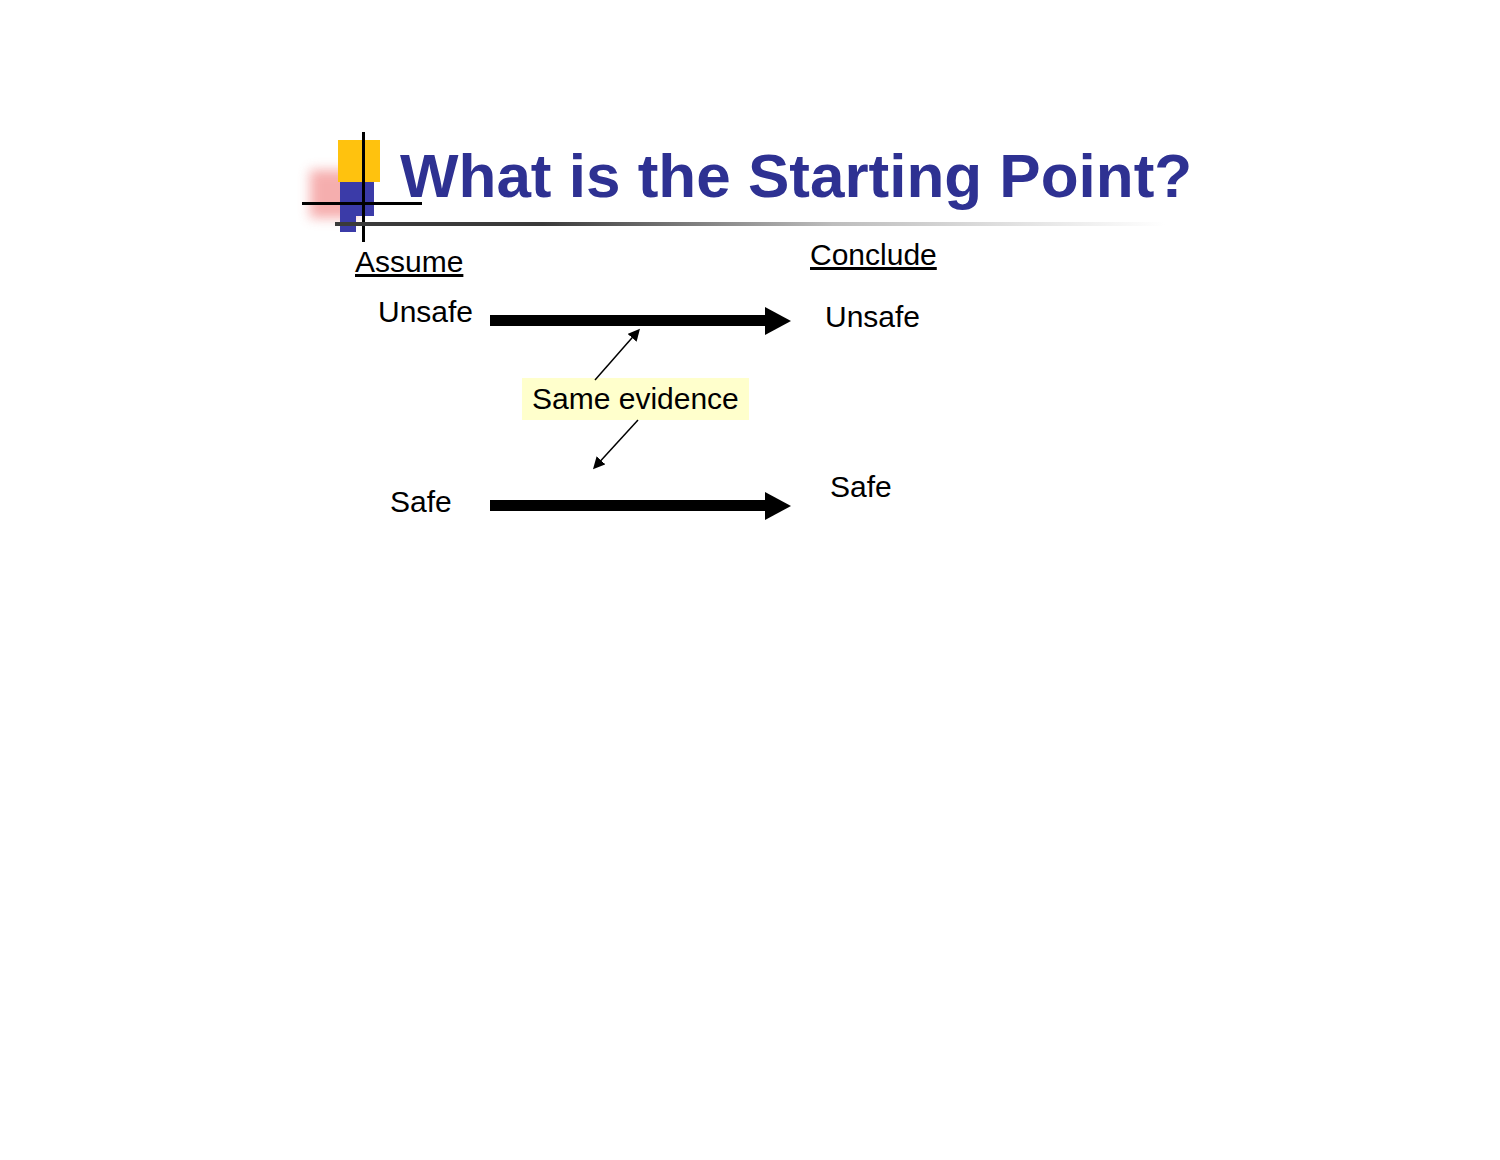What is the Starting Point?
Assume
Conclude
Unsafe
Unsafe
Safe
Safe
Same evidence